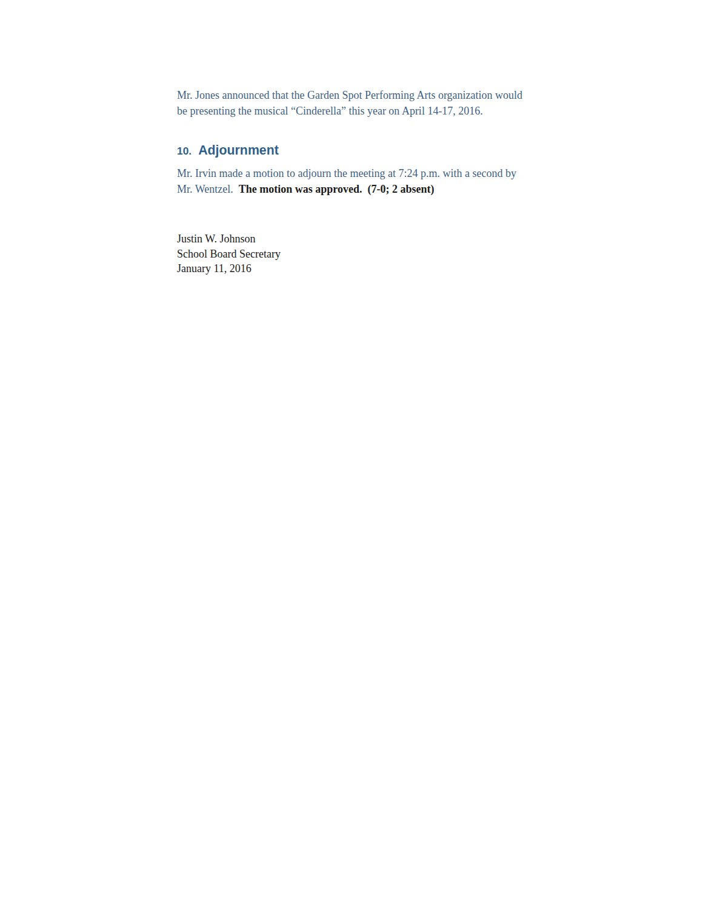Mr. Jones announced that the Garden Spot Performing Arts organization would be presenting the musical “Cinderella” this year on April 14-17, 2016.
10. Adjournment
Mr. Irvin made a motion to adjourn the meeting at 7:24 p.m. with a second by Mr. Wentzel. The motion was approved. (7-0; 2 absent)
Justin W. Johnson
School Board Secretary
January 11, 2016